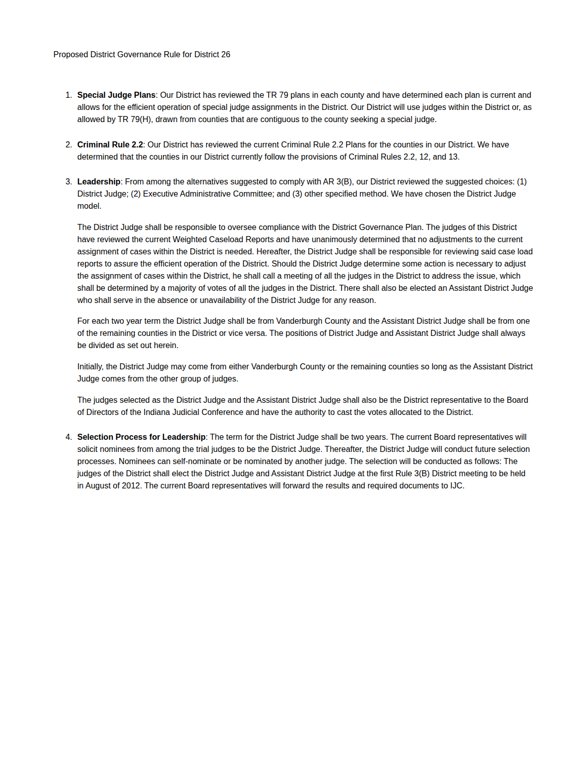Proposed District Governance Rule for District 26
Special Judge Plans: Our District has reviewed the TR 79 plans in each county and have determined each plan is current and allows for the efficient operation of special judge assignments in the District. Our District will use judges within the District or, as allowed by TR 79(H), drawn from counties that are contiguous to the county seeking a special judge.
Criminal Rule 2.2: Our District has reviewed the current Criminal Rule 2.2 Plans for the counties in our District. We have determined that the counties in our District currently follow the provisions of Criminal Rules 2.2, 12, and 13.
Leadership: From among the alternatives suggested to comply with AR 3(B), our District reviewed the suggested choices: (1) District Judge; (2) Executive Administrative Committee; and (3) other specified method. We have chosen the District Judge model.
The District Judge shall be responsible to oversee compliance with the District Governance Plan. The judges of this District have reviewed the current Weighted Caseload Reports and have unanimously determined that no adjustments to the current assignment of cases within the District is needed. Hereafter, the District Judge shall be responsible for reviewing said case load reports to assure the efficient operation of the District. Should the District Judge determine some action is necessary to adjust the assignment of cases within the District, he shall call a meeting of all the judges in the District to address the issue, which shall be determined by a majority of votes of all the judges in the District. There shall also be elected an Assistant District Judge who shall serve in the absence or unavailability of the District Judge for any reason.
For each two year term the District Judge shall be from Vanderburgh County and the Assistant District Judge shall be from one of the remaining counties in the District or vice versa. The positions of District Judge and Assistant District Judge shall always be divided as set out herein.
Initially, the District Judge may come from either Vanderburgh County or the remaining counties so long as the Assistant District Judge comes from the other group of judges.
The judges selected as the District Judge and the Assistant District Judge shall also be the District representative to the Board of Directors of the Indiana Judicial Conference and have the authority to cast the votes allocated to the District.
Selection Process for Leadership: The term for the District Judge shall be two years. The current Board representatives will solicit nominees from among the trial judges to be the District Judge. Thereafter, the District Judge will conduct future selection processes. Nominees can self-nominate or be nominated by another judge. The selection will be conducted as follows: The judges of the District shall elect the District Judge and Assistant District Judge at the first Rule 3(B) District meeting to be held in August of 2012. The current Board representatives will forward the results and required documents to IJC.